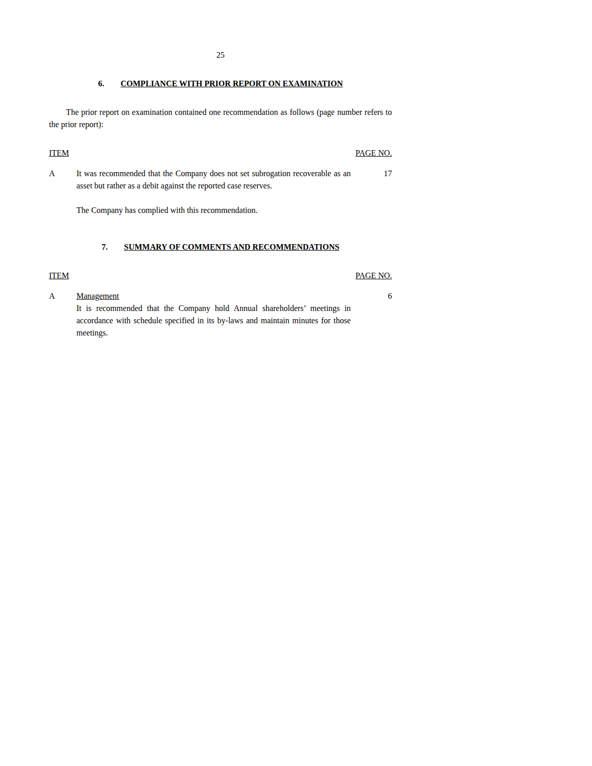25
6. COMPLIANCE WITH PRIOR REPORT ON EXAMINATION
The prior report on examination contained one recommendation as follows (page number refers to the prior report):
ITEM PAGE NO.
| A | It was recommended that the Company does not set subrogation recoverable as an asset but rather as a debit against the reported case reserves. The Company has complied with this recommendation. | 17 |
7. SUMMARY OF COMMENTS AND RECOMMENDATIONS
ITEM PAGE NO.
| A | Management It is recommended that the Company hold Annual shareholders’ meetings in accordance with schedule specified in its by-laws and maintain minutes for those meetings. | 6 |